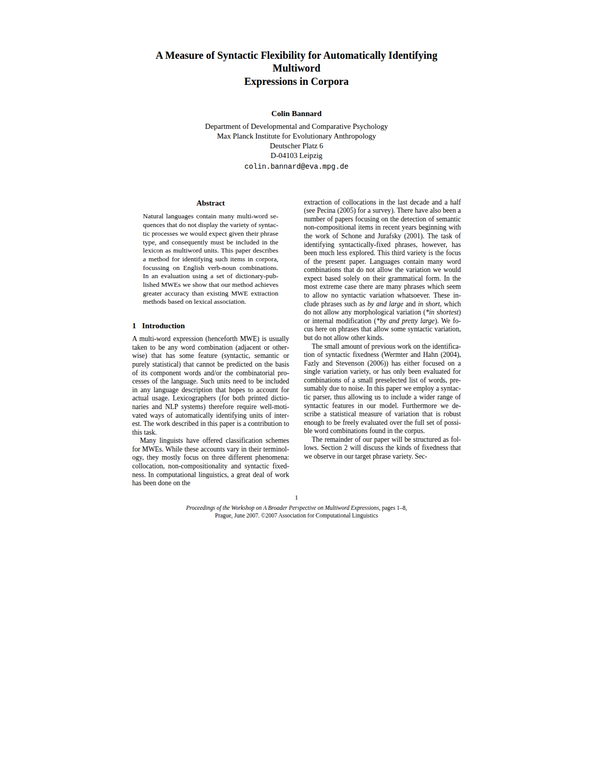A Measure of Syntactic Flexibility for Automatically Identifying Multiword
Expressions in Corpora
Colin Bannard
Department of Developmental and Comparative Psychology
Max Planck Institute for Evolutionary Anthropology
Deutscher Platz 6
D-04103 Leipzig
colin.bannard@eva.mpg.de
Abstract
Natural languages contain many multi-word sequences that do not display the variety of syntactic processes we would expect given their phrase type, and consequently must be included in the lexicon as multiword units. This paper describes a method for identifying such items in corpora, focussing on English verb-noun combinations. In an evaluation using a set of dictionary-published MWEs we show that our method achieves greater accuracy than existing MWE extraction methods based on lexical association.
1 Introduction
A multi-word expression (henceforth MWE) is usually taken to be any word combination (adjacent or otherwise) that has some feature (syntactic, semantic or purely statistical) that cannot be predicted on the basis of its component words and/or the combinatorial processes of the language. Such units need to be included in any language description that hopes to account for actual usage. Lexicographers (for both printed dictionaries and NLP systems) therefore require well-motivated ways of automatically identifying units of interest. The work described in this paper is a contribution to this task.
Many linguists have offered classification schemes for MWEs. While these accounts vary in their terminology, they mostly focus on three different phenomena: collocation, non-compositionality and syntactic fixedness. In computational linguistics, a great deal of work has been done on the
extraction of collocations in the last decade and a half (see Pecina (2005) for a survey). There have also been a number of papers focusing on the detection of semantic non-compositional items in recent years beginning with the work of Schone and Jurafsky (2001). The task of identifying syntactically-fixed phrases, however, has been much less explored. This third variety is the focus of the present paper. Languages contain many word combinations that do not allow the variation we would expect based solely on their grammatical form. In the most extreme case there are many phrases which seem to allow no syntactic variation whatsoever. These include phrases such as by and large and in short, which do not allow any morphological variation (*in shortest) or internal modification (*by and pretty large). We focus here on phrases that allow some syntactic variation, but do not allow other kinds.
The small amount of previous work on the identification of syntactic fixedness (Wermter and Hahn (2004), Fazly and Stevenson (2006)) has either focused on a single variation variety, or has only been evaluated for combinations of a small preselected list of words, presumably due to noise. In this paper we employ a syntactic parser, thus allowing us to include a wider range of syntactic features in our model. Furthermore we describe a statistical measure of variation that is robust enough to be freely evaluated over the full set of possible word combinations found in the corpus.
The remainder of our paper will be structured as follows. Section 2 will discuss the kinds of fixedness that we observe in our target phrase variety. Sec-
1
Proceedings of the Workshop on A Broader Perspective on Multiword Expressions, pages 1–8,
Prague, June 2007. ©2007 Association for Computational Linguistics